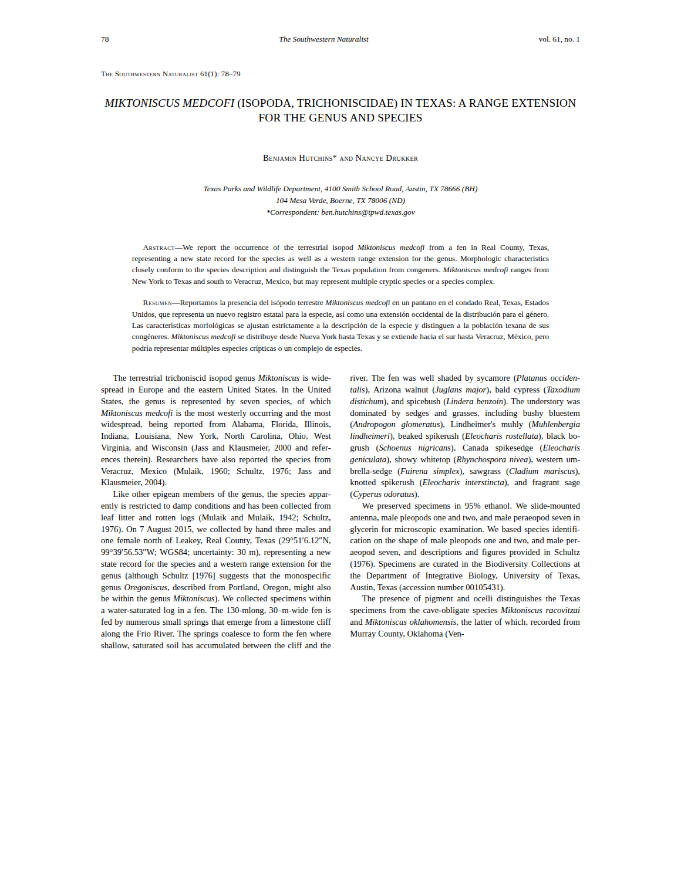78 The Southwestern Naturalist vol. 61, no. 1
The Southwestern Naturalist 61(1): 78–79
MIKTONISCUS MEDCOFI (ISOPODA, TRICHONISCIDAE) IN TEXAS: A RANGE EXTENSION FOR THE GENUS AND SPECIES
Benjamin Hutchins* and Nancye Drukker
Texas Parks and Wildlife Department, 4100 Smith School Road, Austin, TX 78666 (BH)
104 Mesa Verde, Boerne, TX 78006 (ND)
*Correspondent: ben.hutchins@tpwd.texas.gov
Abstract—We report the occurrence of the terrestrial isopod Miktoniscus medcofi from a fen in Real County, Texas, representing a new state record for the species as well as a western range extension for the genus. Morphologic characteristics closely conform to the species description and distinguish the Texas population from congeners. Miktoniscus medcofi ranges from New York to Texas and south to Veracruz, Mexico, but may represent multiple cryptic species or a species complex.
Resumen—Reportamos la presencia del isópodo terrestre Miktoniscus medcofi en un pantano en el condado Real, Texas, Estados Unidos, que representa un nuevo registro estatal para la especie, así como una extensión occidental de la distribución para el género. Las características morfológicas se ajustan estrictamente a la descripción de la especie y distinguen a la población texana de sus congéneres. Miktoniscus medcofi se distribuye desde Nueva York hasta Texas y se extiende hacia el sur hasta Veracruz, México, pero podría representar múltiples especies crípticas o un complejo de especies.
The terrestrial trichoniscid isopod genus Miktoniscus is widespread in Europe and the eastern United States. In the United States, the genus is represented by seven species, of which Miktoniscus medcofi is the most westerly occurring and the most widespread, being reported from Alabama, Florida, Illinois, Indiana, Louisiana, New York, North Carolina, Ohio, West Virginia, and Wisconsin (Jass and Klausmeier, 2000 and references therein). Researchers have also reported the species from Veracruz, Mexico (Mulaik, 1960; Schultz, 1976; Jass and Klausmeier, 2004).
Like other epigean members of the genus, the species apparently is restricted to damp conditions and has been collected from leaf litter and rotten logs (Mulaik and Mulaik, 1942; Schultz, 1976). On 7 August 2015, we collected by hand three males and one female north of Leakey, Real County, Texas (29°51′6.12″N, 99°39′56.53″W; WGS84; uncertainty: 30 m), representing a new state record for the species and a western range extension for the genus (although Schultz [1976] suggests that the monospecific genus Oregoniscus, described from Portland, Oregon, might also be within the genus Miktoniscus). We collected specimens within a water-saturated log in a fen. The 130-mlong, 30–m-wide fen is fed by numerous small springs that emerge from a limestone cliff along the Frio River. The springs coalesce to form the fen where shallow, saturated soil has accumulated between the cliff and the river. The fen was well shaded by sycamore (Platanus occidentalis), Arizona walnut (Juglans major), bald cypress (Taxodium distichum), and spicebush (Lindera benzoin). The understory was dominated by sedges and grasses, including bushy bluestem (Andropogon glomeratus), Lindheimer's muhly (Muhlenbergia lindheimeri), beaked spikerush (Eleocharis rostellata), black bogrush (Schoenus nigricans), Canada spikesedge (Eleocharis geniculata), showy whitetop (Rhynchospora nivea), western umbrella-sedge (Fuirena simplex), sawgrass (Cladium mariscus), knotted spikerush (Eleocharis interstincta), and fragrant sage (Cyperus odoratus).
We preserved specimens in 95% ethanol. We slide-mounted antenna, male pleopods one and two, and male peraeopod seven in glycerin for microscopic examination. We based species identification on the shape of male pleopods one and two, and male peraeopod seven, and descriptions and figures provided in Schultz (1976). Specimens are curated in the Biodiversity Collections at the Department of Integrative Biology, University of Texas, Austin, Texas (accession number 00105431).
The presence of pigment and ocelli distinguishes the Texas specimens from the cave-obligate species Miktoniscus racovitzai and Miktoniscus oklahomensis, the latter of which, recorded from Murray County, Oklahoma (Ven-